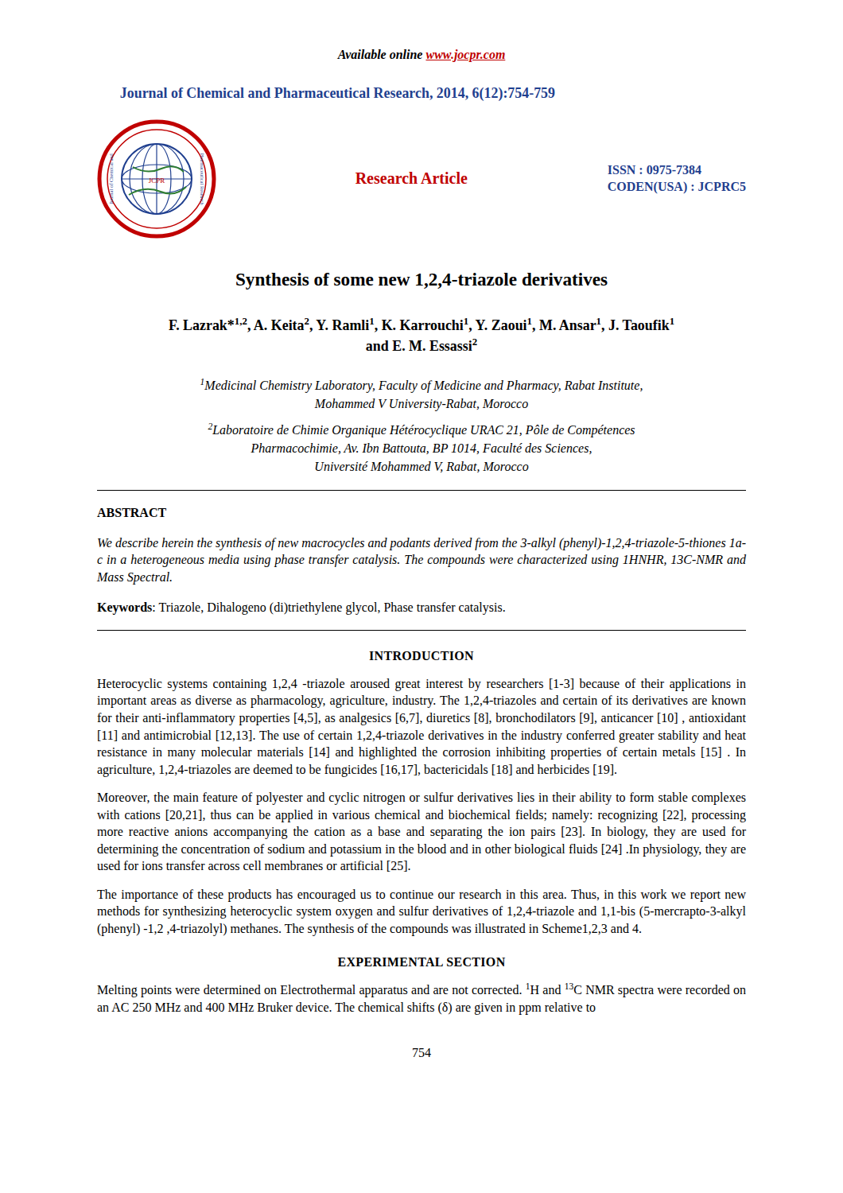Available online www.jocpr.com
Journal of Chemical and Pharmaceutical Research, 2014, 6(12):754-759
JCPR Journal of Chemical and Pharmaceutical Research
Research Article
ISSN : 0975-7384
CODEN(USA) : JCPRC5
Synthesis of some new 1,2,4-triazole derivatives
F. Lazrak*1,2, A. Keita2, Y. Ramli1, K. Karrouchi1, Y. Zaoui1, M. Ansar1, J. Taoufik1
and E. M. Essassi2
1Medicinal Chemistry Laboratory, Faculty of Medicine and Pharmacy, Rabat Institute,
Mohammed V University-Rabat, Morocco
2Laboratoire de Chimie Organique Hétérocyclique URAC 21, Pôle de Compétences
Pharmacochimie, Av. Ibn Battouta, BP 1014, Faculté des Sciences,
Université Mohammed V, Rabat, Morocco
ABSTRACT
We describe herein the synthesis of new macrocycles and podants derived from the 3-alkyl (phenyl)-1,2,4-triazole-5-thiones 1a-c in a heterogeneous media using phase transfer catalysis. The compounds were characterized using 1HNHR, 13C-NMR and Mass Spectral.
Keywords: Triazole, Dihalogeno (di)triethylene glycol, Phase transfer catalysis.
INTRODUCTION
Heterocyclic systems containing 1,2,4 -triazole aroused great interest by researchers [1-3] because of their applications in important areas as diverse as pharmacology, agriculture, industry. The 1,2,4-triazoles and certain of its derivatives are known for their anti-inflammatory properties [4,5], as analgesics [6,7], diuretics [8], bronchodilators [9], anticancer [10] , antioxidant [11] and antimicrobial [12,13]. The use of certain 1,2,4-triazole derivatives in the industry conferred greater stability and heat resistance in many molecular materials [14] and highlighted the corrosion inhibiting properties of certain metals [15] . In agriculture, 1,2,4-triazoles are deemed to be fungicides [16,17], bactericidals [18] and herbicides [19].
Moreover, the main feature of polyester and cyclic nitrogen or sulfur derivatives lies in their ability to form stable complexes with cations [20,21], thus can be applied in various chemical and biochemical fields; namely: recognizing [22], processing more reactive anions accompanying the cation as a base and separating the ion pairs [23]. In biology, they are used for determining the concentration of sodium and potassium in the blood and in other biological fluids [24] .In physiology, they are used for ions transfer across cell membranes or artificial [25].
The importance of these products has encouraged us to continue our research in this area. Thus, in this work we report new methods for synthesizing heterocyclic system oxygen and sulfur derivatives of 1,2,4-triazole and 1,1-bis (5-mercrapto-3-alkyl (phenyl) -1,2 ,4-triazolyl) methanes. The synthesis of the compounds was illustrated in Scheme1,2,3 and 4.
EXPERIMENTAL SECTION
Melting points were determined on Electrothermal apparatus and are not corrected. 1H and 13C NMR spectra were recorded on an AC 250 MHz and 400 MHz Bruker device. The chemical shifts (δ) are given in ppm relative to
754